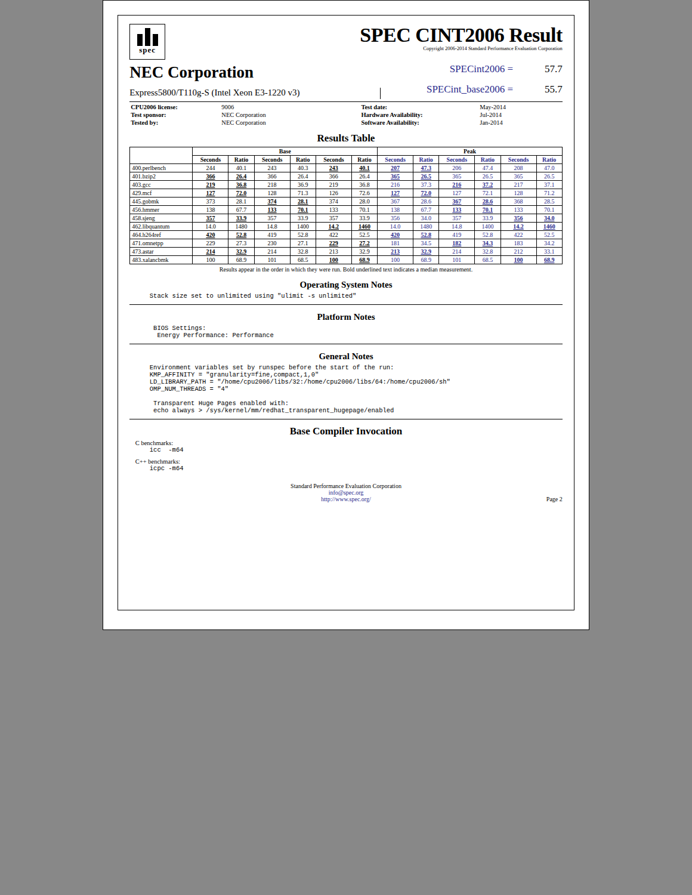spec
SPEC CINT2006 Result
Copyright 2006-2014 Standard Performance Evaluation Corporation
NEC Corporation
Express5800/T110g-S (Intel Xeon E3-1220 v3)
SPECint2006 = 57.7
SPECint_base2006 = 55.7
| CPU2006 license: | 9006 | Test date: | May-2014 |
| Test sponsor: | NEC Corporation | Hardware Availability: | Jul-2014 |
| Tested by: | NEC Corporation | Software Availability: | Jan-2014 |
Results Table
| | Base | Peak |
| Seconds | Ratio | Seconds | Ratio | Seconds | Ratio | Seconds | Ratio | Seconds | Ratio | Seconds | Ratio |
| 400.perlbench | 244 | 40.1 | 243 | 40.3 | 243 | 40.1 | 207 | 47.3 | 206 | 47.4 | 208 | 47.0 |
| 401.bzip2 | 366 | 26.4 | 366 | 26.4 | 366 | 26.4 | 365 | 26.5 | 365 | 26.5 | 365 | 26.5 |
| 403.gcc | 219 | 36.8 | 218 | 36.9 | 219 | 36.8 | 216 | 37.3 | 216 | 37.2 | 217 | 37.1 |
| 429.mcf | 127 | 72.0 | 128 | 71.3 | 126 | 72.6 | 127 | 72.0 | 127 | 72.1 | 128 | 71.2 |
| 445.gobmk | 373 | 28.1 | 374 | 28.1 | 374 | 28.0 | 367 | 28.6 | 367 | 28.6 | 368 | 28.5 |
| 456.hmmer | 138 | 67.7 | 133 | 70.1 | 133 | 70.1 | 138 | 67.7 | 133 | 70.1 | 133 | 70.1 |
| 458.sjeng | 357 | 33.9 | 357 | 33.9 | 357 | 33.9 | 356 | 34.0 | 357 | 33.9 | 356 | 34.0 |
| 462.libquantum | 14.0 | 1480 | 14.8 | 1400 | 14.2 | 1460 | 14.0 | 1480 | 14.8 | 1400 | 14.2 | 1460 |
| 464.h264ref | 420 | 52.8 | 419 | 52.8 | 422 | 52.5 | 420 | 52.8 | 419 | 52.8 | 422 | 52.5 |
| 471.omnetpp | 229 | 27.3 | 230 | 27.1 | 229 | 27.2 | 181 | 34.5 | 182 | 34.3 | 183 | 34.2 |
| 473.astar | 214 | 32.9 | 214 | 32.8 | 213 | 32.9 | 213 | 32.9 | 214 | 32.8 | 212 | 33.1 |
| 483.xalancbmk | 100 | 68.9 | 101 | 68.5 | 100 | 68.9 | 100 | 68.9 | 101 | 68.5 | 100 | 68.9 |
Results appear in the order in which they were run. Bold underlined text indicates a median measurement.
Operating System Notes
Stack size set to unlimited using "ulimit -s unlimited"
Platform Notes
 BIOS Settings:
  Energy Performance: Performance
General Notes
Environment variables set by runspec before the start of the run:
KMP_AFFINITY = "granularity=fine,compact,1,0"
LD_LIBRARY_PATH = "/home/cpu2006/libs/32:/home/cpu2006/libs/64:/home/cpu2006/sh"
OMP_NUM_THREADS = "4"

 Transparent Huge Pages enabled with:
 echo always > /sys/kernel/mm/redhat_transparent_hugepage/enabled
Base Compiler Invocation
C benchmarks:
icc  -m64
C++ benchmarks:
icpc -m64
Standard Performance Evaluation Corporation
info@spec.org
http://www.spec.org/ Page 2